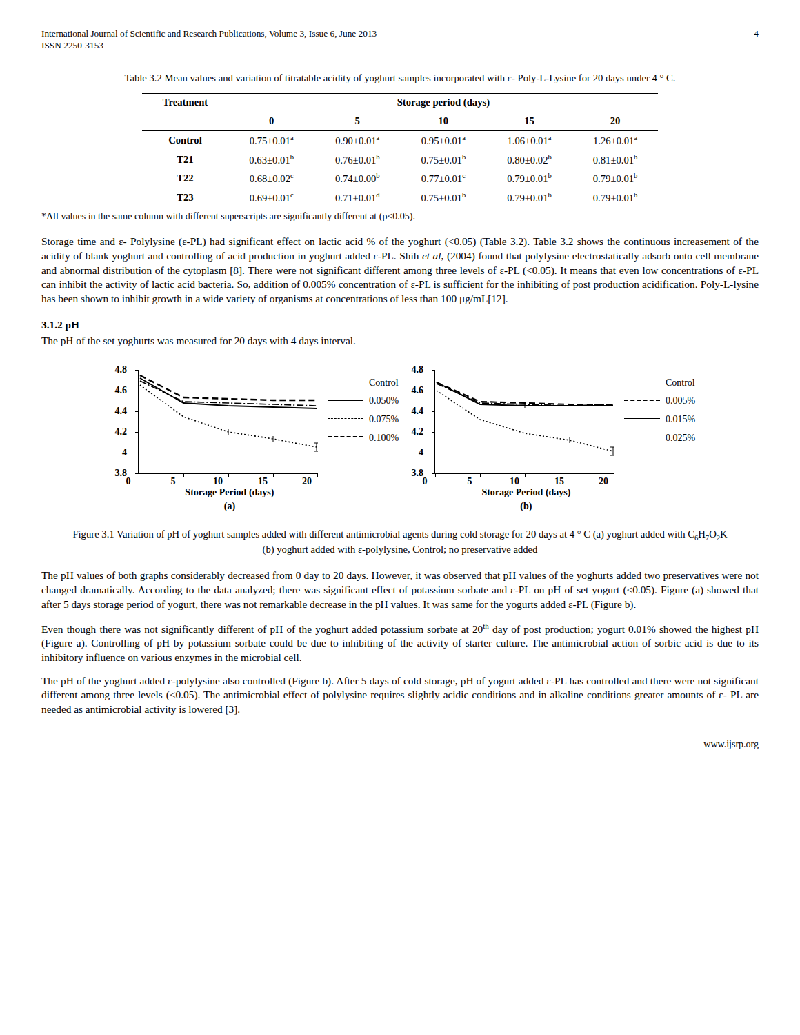International Journal of Scientific and Research Publications, Volume 3, Issue 6, June 2013
ISSN 2250-3153 4
Table 3.2 Mean values and variation of titratable acidity of yoghurt samples incorporated with ε- Poly-L-Lysine for 20 days under 4 ° C.
| Treatment | Storage period (days) |
| --- | --- |
| | 0 | 5 | 10 | 15 | 20 |
| Control | 0.75±0.01 a | 0.90±0.01 a | 0.95±0.01 a | 1.06±0.01 a | 1.26±0.01 a |
| T21 | 0.63±0.01 b | 0.76±0.01 b | 0.75±0.01 b | 0.80±0.02 b | 0.81±0.01 b |
| T22 | 0.68±0.02 c | 0.74±0.00 b | 0.77±0.01 c | 0.79±0.01 b | 0.79±0.01 b |
| T23 | 0.69±0.01 c | 0.71±0.01 d | 0.75±0.01 b | 0.79±0.01 b | 0.79±0.01 b |
*All values in the same column with different superscripts are significantly different at (p<0.05).
Storage time and ε- Polylysine (ε-PL) had significant effect on lactic acid % of the yoghurt (<0.05) (Table 3.2). Table 3.2 shows the continuous increasement of the acidity of blank yoghurt and controlling of acid production in yoghurt added ε-PL. Shih et al, (2004) found that polylysine electrostatically adsorb onto cell membrane and abnormal distribution of the cytoplasm [8]. There were not significant different among three levels of ε-PL (<0.05). It means that even low concentrations of ε-PL can inhibit the activity of lactic acid bacteria. So, addition of 0.005% concentration of ε-PL is sufficient for the inhibiting of post production acidification. Poly-L-lysine has been shown to inhibit growth in a wide variety of organisms at concentrations of less than 100 μg/mL[12].
3.1.2 pH
The pH of the set yoghurts was measured for 20 days with 4 days interval.
4.8 4.6 4.4 4.2 4 3.8
Control
0.050%
0.075%
0.100%
0 5 10 15 20
Storage Period (days)
(a)
4.8 4.6 4.4 4.2 4 3.8
Control
0.005%
0.015%
0.025%
0 5 10 15 20
Storage Period (days)
(b)
Figure 3.1 Variation of pH of yoghurt samples added with different antimicrobial agents during cold storage for 20 days at 4 ° C (a) yoghurt added with C6H7O2K (b) yoghurt added with ε-polylysine, Control; no preservative added
The pH values of both graphs considerably decreased from 0 day to 20 days. However, it was observed that pH values of the yoghurts added two preservatives were not changed dramatically. According to the data analyzed; there was significant effect of potassium sorbate and ε-PL on pH of set yogurt (<0.05). Figure (a) showed that after 5 days storage period of yogurt, there was not remarkable decrease in the pH values. It was same for the yogurts added ε-PL (Figure b).
Even though there was not significantly different of pH of the yoghurt added potassium sorbate at 20th day of post production; yogurt 0.01% showed the highest pH (Figure a). Controlling of pH by potassium sorbate could be due to inhibiting of the activity of starter culture. The antimicrobial action of sorbic acid is due to its inhibitory influence on various enzymes in the microbial cell.
The pH of the yoghurt added ε-polylysine also controlled (Figure b). After 5 days of cold storage, pH of yogurt added ε-PL has controlled and there were not significant different among three levels (<0.05). The antimicrobial effect of polylysine requires slightly acidic conditions and in alkaline conditions greater amounts of ε- PL are needed as antimicrobial activity is lowered [3].
www.ijsrp.org